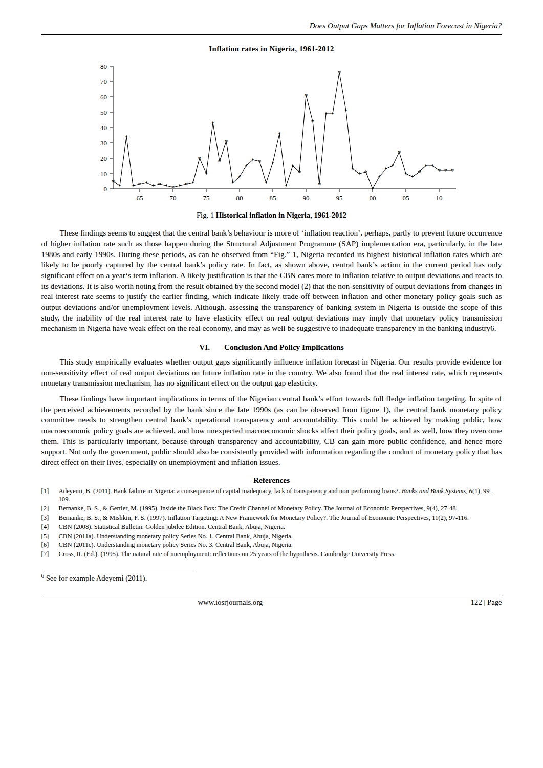Does Output Gaps Matters for Inflation Forecast in Nigeria?
Inflation rates in Nigeria, 1961-2012
80 70 60 50 40 30 20 10 0 65 70 75 80 85 90 95 00 05 10 * * * * * * * * * * * * * * * * * * * * * * * * * * * * * * * * * * * * * * * * * * * * * * * * * * * *
Fig. 1 Historical inflation in Nigeria, 1961-2012
These findings seems to suggest that the central bank’s behaviour is more of ‘inflation reaction’, perhaps, partly to prevent future occurrence of higher inflation rate such as those happen during the Structural Adjustment Programme (SAP) implementation era, particularly, in the late 1980s and early 1990s. During these periods, as can be observed from “Fig.” 1, Nigeria recorded its highest historical inflation rates which are likely to be poorly captured by the central bank’s policy rate. In fact, as shown above, central bank’s action in the current period has only significant effect on a year‘s term inflation. A likely justification is that the CBN cares more to inflation relative to output deviations and reacts to its deviations. It is also worth noting from the result obtained by the second model (2) that the non-sensitivity of output deviations from changes in real interest rate seems to justify the earlier finding, which indicate likely trade-off between inflation and other monetary policy goals such as output deviations and/or unemployment levels. Although, assessing the transparency of banking system in Nigeria is outside the scope of this study, the inability of the real interest rate to have elasticity effect on real output deviations may imply that monetary policy transmission mechanism in Nigeria have weak effect on the real economy, and may as well be suggestive to inadequate transparency in the banking industry6.
VI. Conclusion And Policy Implications
This study empirically evaluates whether output gaps significantly influence inflation forecast in Nigeria. Our results provide evidence for non-sensitivity effect of real output deviations on future inflation rate in the country. We also found that the real interest rate, which represents monetary transmission mechanism, has no significant effect on the output gap elasticity.
These findings have important implications in terms of the Nigerian central bank’s effort towards full fledge inflation targeting. In spite of the perceived achievements recorded by the bank since the late 1990s (as can be observed from figure 1), the central bank monetary policy committee needs to strengthen central bank’s operational transparency and accountability. This could be achieved by making public, how macroeconomic policy goals are achieved, and how unexpected macroeconomic shocks affect their policy goals, and as well, how they overcome them. This is particularly important, because through transparency and accountability, CB can gain more public confidence, and hence more support. Not only the government, public should also be consistently provided with information regarding the conduct of monetary policy that has direct effect on their lives, especially on unemployment and inflation issues.
References
[1] Adeyemi, B. (2011). Bank failure in Nigeria: a consequence of capital inadequacy, lack of transparency and non-performing loans?. Banks and Bank Systems, 6(1), 99-109.
[2] Bernanke, B. S., & Gertler, M. (1995). Inside the Black Box: The Credit Channel of Monetary Policy. The Journal of Economic Perspectives, 9(4), 27-48.
[3] Bernanke, B. S., & Mishkin, F. S. (1997). Inflation Targeting: A New Framework for Monetary Policy?. The Journal of Economic Perspectives, 11(2), 97-116.
[4] CBN (2008). Statistical Bulletin: Golden jubilee Edition. Central Bank, Abuja, Nigeria.
[5] CBN (2011a). Understanding monetary policy Series No. 1. Central Bank, Abuja, Nigeria.
[6] CBN (2011c). Understanding monetary policy Series No. 3. Central Bank, Abuja, Nigeria.
[7] Cross, R. (Ed.). (1995). The natural rate of unemployment: reflections on 25 years of the hypothesis. Cambridge University Press.
6 See for example Adeyemi (2011).
www.iosrjournals.org 122 | Page